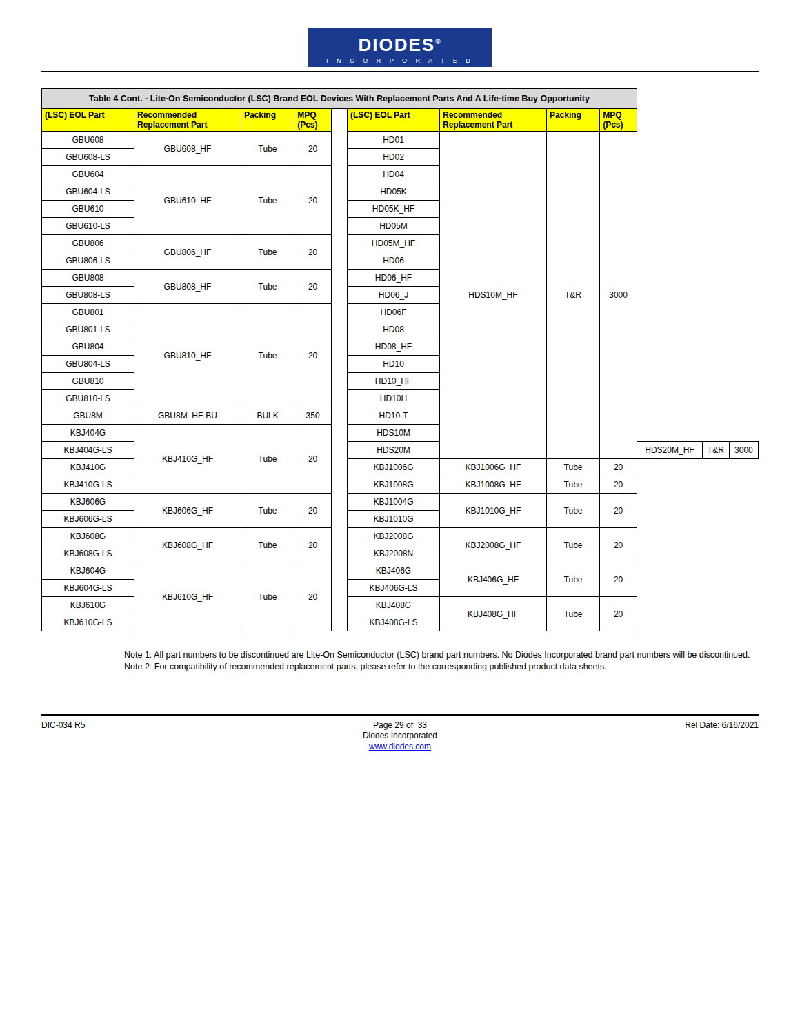DIODES® I N C O R P O R A T E D
| Table 4 Cont. - Lite-On Semiconductor (LSC) Brand EOL Devices With Replacement Parts And A Life-time Buy Opportunity |
| --- |
| (LSC) EOL Part | Recommended Replacement Part | Packing | MPQ (Pcs) | | (LSC) EOL Part | Recommended Replacement Part | Packing | MPQ (Pcs) |
| GBU608 | GBU608_HF | Tube | 20 | | HD01 | HDS10M_HF | T&R | 3000 |
| GBU608-LS | | HD02 |
| GBU604 | GBU610_HF | Tube | 20 | | HD04 |
| GBU604-LS | | HD05K |
| GBU610 | | HD05K_HF |
| GBU610-LS | | HD05M |
| GBU806 | GBU806_HF | Tube | 20 | | HD05M_HF |
| GBU806-LS | | HD06 |
| GBU808 | GBU808_HF | Tube | 20 | | HD06_HF |
| GBU808-LS | | HD06_J |
| GBU801 | GBU810_HF | Tube | 20 | | HD06F |
| GBU801-LS | | HD08 |
| GBU804 | | HD08_HF |
| GBU804-LS | | HD10 |
| GBU810 | | HD10_HF |
| GBU810-LS | | HD10H |
| GBU8M | GBU8M_HF-BU | BULK | 350 | | HD10-T |
| KBJ404G | KBJ410G_HF | Tube | 20 | | HDS10M |
| KBJ404G-LS | | HDS20M | HDS20M_HF | T&R | 3000 |
| KBJ410G | | KBJ1006G | KBJ1006G_HF | Tube | 20 |
| KBJ410G-LS | | KBJ1008G | KBJ1008G_HF | Tube | 20 |
| KBJ606G | KBJ606G_HF | Tube | 20 | | KBJ1004G | KBJ1010G_HF | Tube | 20 |
| KBJ606G-LS | | KBJ1010G |
| KBJ608G | KBJ608G_HF | Tube | 20 | | KBJ2008G | KBJ2008G_HF | Tube | 20 |
| KBJ608G-LS | | KBJ2008N |
| KBJ604G | KBJ610G_HF | Tube | 20 | | KBJ406G | KBJ406G_HF | Tube | 20 |
| KBJ604G-LS | | KBJ406G-LS |
| KBJ610G | | KBJ408G | KBJ408G_HF | Tube | 20 |
| KBJ610G-LS | | KBJ408G-LS |
Note 1: All part numbers to be discontinued are Lite-On Semiconductor (LSC) brand part numbers. No Diodes Incorporated brand part numbers will be discontinued.
Note 2: For compatibility of recommended replacement parts, please refer to the corresponding published product data sheets.
| DIC-034 R5 | Page 29 of 33 Diodes Incorporated www.diodes.com | Rel Date: 6/16/2021 |